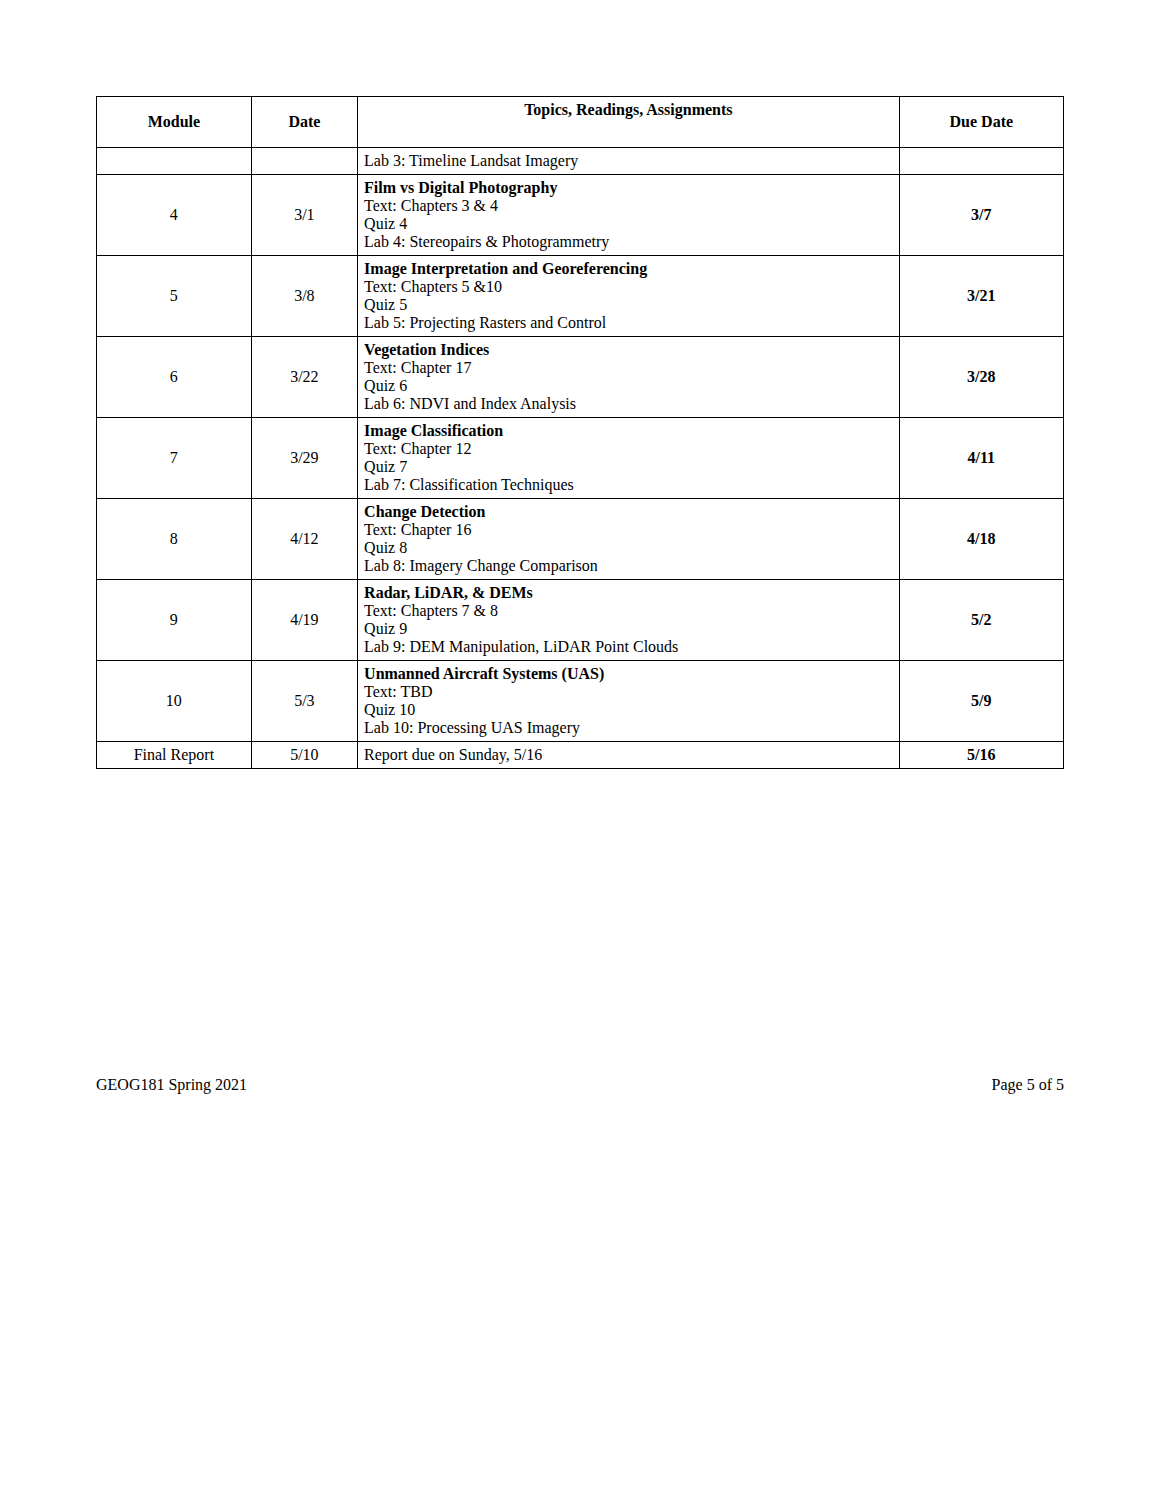| Module | Date | Topics, Readings, Assignments | Due Date |
| --- | --- | --- | --- |
| | | Lab 3: Timeline Landsat Imagery | |
| 4 | 3/1 | Film vs Digital Photography Text: Chapters 3 & 4 Quiz 4 Lab 4: Stereopairs & Photogrammetry | 3/7 |
| 5 | 3/8 | Image Interpretation and Georeferencing Text: Chapters 5 &10 Quiz 5 Lab 5: Projecting Rasters and Control | 3/21 |
| 6 | 3/22 | Vegetation Indices Text: Chapter 17 Quiz 6 Lab 6: NDVI and Index Analysis | 3/28 |
| 7 | 3/29 | Image Classification Text: Chapter 12 Quiz 7 Lab 7: Classification Techniques | 4/11 |
| 8 | 4/12 | Change Detection Text: Chapter 16 Quiz 8 Lab 8: Imagery Change Comparison | 4/18 |
| 9 | 4/19 | Radar, LiDAR, & DEMs Text: Chapters 7 & 8 Quiz 9 Lab 9: DEM Manipulation, LiDAR Point Clouds | 5/2 |
| 10 | 5/3 | Unmanned Aircraft Systems (UAS) Text: TBD Quiz 10 Lab 10: Processing UAS Imagery | 5/9 |
| Final Report | 5/10 | Report due on Sunday, 5/16 | 5/16 |
GEOG181 Spring 2021 Page 5 of 5